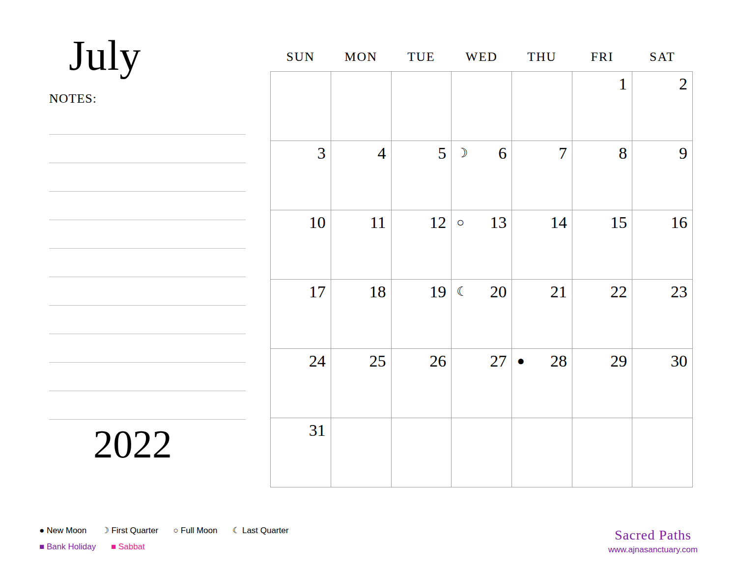July
NOTES:
2022
| SUN | MON | TUE | WED | THU | FRI | SAT |
| --- | --- | --- | --- | --- | --- | --- |
| | | | | | 1 | 2 |
| 3 | 4 | 5 | ☽ 6 | 7 | 8 | 9 |
| 10 | 11 | 12 | ○ 13 | 14 | 15 | 16 |
| 17 | 18 | 19 | ☾ 20 | 21 | 22 | 23 |
| 24 | 25 | 26 | 27 | ● 28 | 29 | 30 |
| 31 | | | | | | |
● New Moon ☽ First Quarter ○ Full Moon ☾ Last Quarter
■ Bank Holiday ■ Sabbat
Sacred Paths
www.ajnasanctuary.com